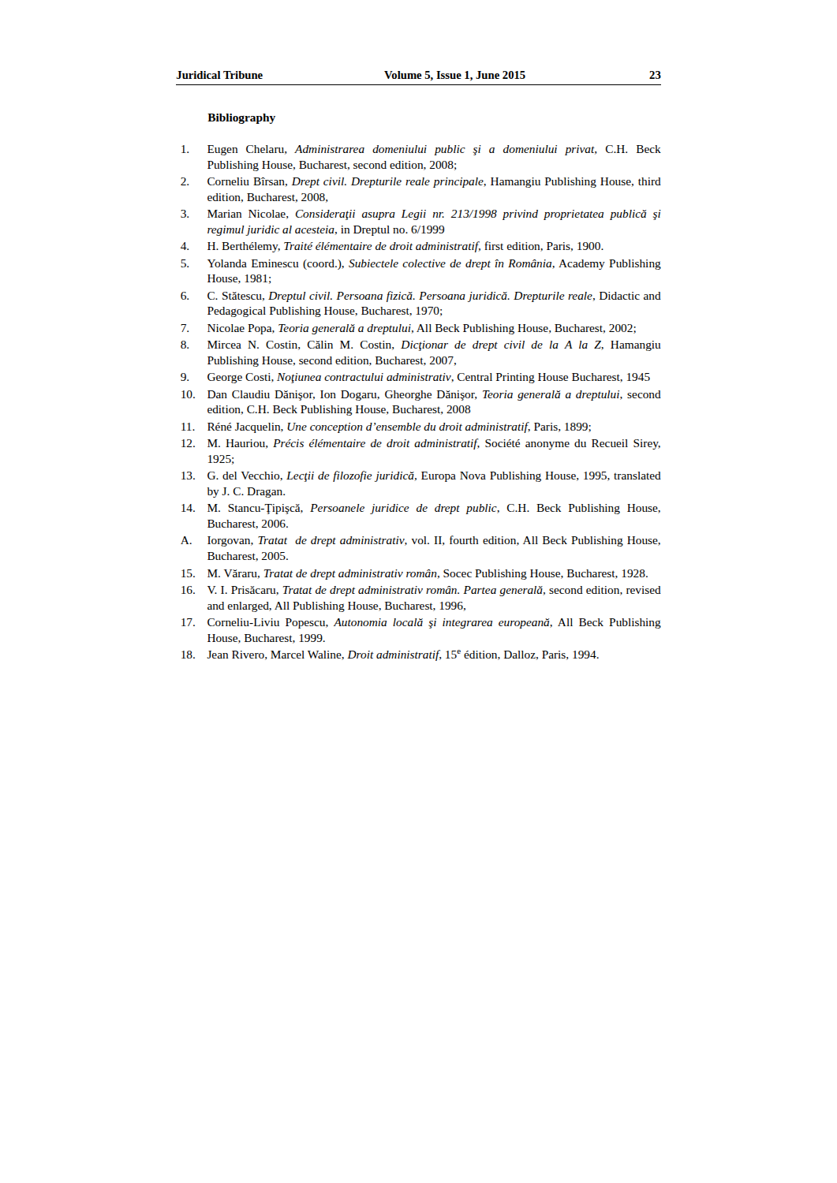Juridical Tribune Volume 5, Issue 1, June 2015 23
Bibliography
1. Eugen Chelaru, Administrarea domeniului public şi a domeniului privat, C.H. Beck Publishing House, Bucharest, second edition, 2008;
2. Corneliu Bîrsan, Drept civil. Drepturile reale principale, Hamangiu Publishing House, third edition, Bucharest, 2008,
3. Marian Nicolae, Consideraţii asupra Legii nr. 213/1998 privind proprietatea publică şi regimul juridic al acesteia, in Dreptul no. 6/1999
4. H. Berthélemy, Traité élémentaire de droit administratif, first edition, Paris, 1900.
5. Yolanda Eminescu (coord.), Subiectele colective de drept în România, Academy Publishing House, 1981;
6. C. Stătescu, Dreptul civil. Persoana fizică. Persoana juridică. Drepturile reale, Didactic and Pedagogical Publishing House, Bucharest, 1970;
7. Nicolae Popa, Teoria generală a dreptului, All Beck Publishing House, Bucharest, 2002;
8. Mircea N. Costin, Călin M. Costin, Dicţionar de drept civil de la A la Z, Hamangiu Publishing House, second edition, Bucharest, 2007,
9. George Costi, Noţiunea contractului administrativ, Central Printing House Bucharest, 1945
10. Dan Claudiu Dănişor, Ion Dogaru, Gheorghe Dănişor, Teoria generală a dreptului, second edition, C.H. Beck Publishing House, Bucharest, 2008
11. Réné Jacquelin, Une conception d’ensemble du droit administratif, Paris, 1899;
12. M. Hauriou, Précis élémentaire de droit administratif, Société anonyme du Recueil Sirey, 1925;
13. G. del Vecchio, Lecţii de filozofie juridică, Europa Nova Publishing House, 1995, translated by J. C. Dragan.
14. M. Stancu-Ţipişcă, Persoanele juridice de drept public, C.H. Beck Publishing House, Bucharest, 2006.
A. Iorgovan, Tratat de drept administrativ, vol. II, fourth edition, All Beck Publishing House, Bucharest, 2005.
15. M. Văraru, Tratat de drept administrativ român, Socec Publishing House, Bucharest, 1928.
16. V. I. Prisăcaru, Tratat de drept administrativ român. Partea generală, second edition, revised and enlarged, All Publishing House, Bucharest, 1996,
17. Corneliu-Liviu Popescu, Autonomia locală şi integrarea europeană, All Beck Publishing House, Bucharest, 1999.
18. Jean Rivero, Marcel Waline, Droit administratif, 15e édition, Dalloz, Paris, 1994.